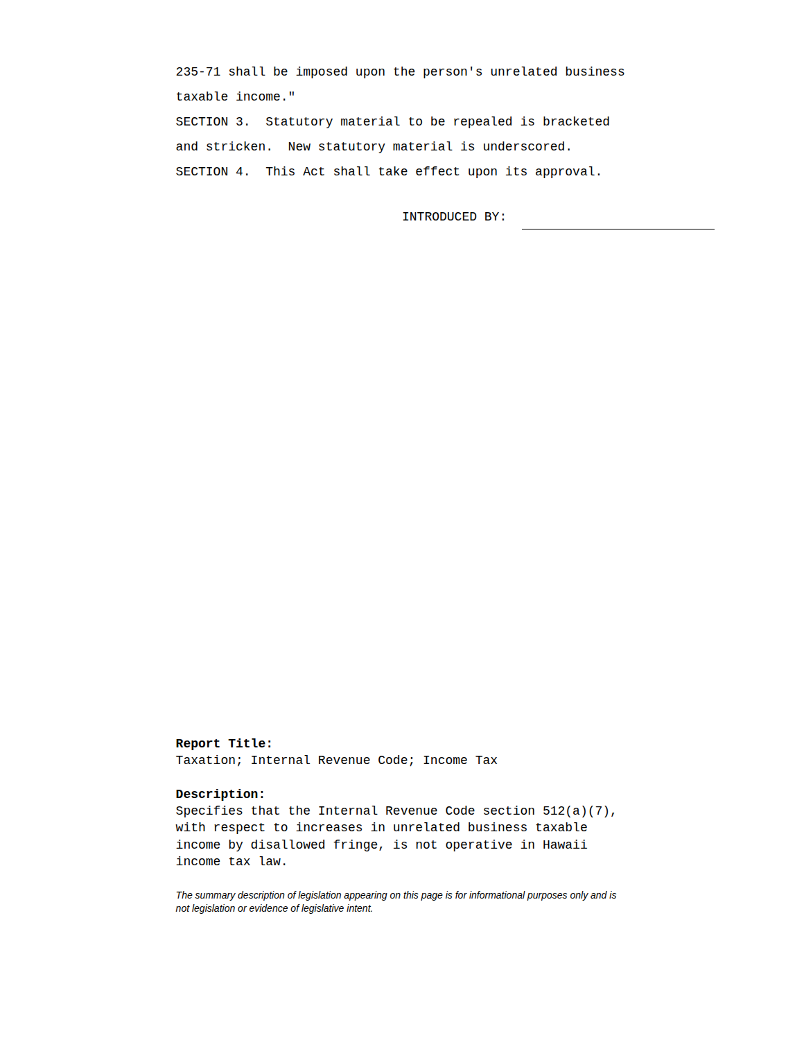235-71 shall be imposed upon the person's unrelated business taxable income."
SECTION 3. Statutory material to be repealed is bracketed and stricken. New statutory material is underscored.
SECTION 4. This Act shall take effect upon its approval.
INTRODUCED BY:
Report Title:
Taxation; Internal Revenue Code; Income Tax
Description:
Specifies that the Internal Revenue Code section 512(a)(7), with respect to increases in unrelated business taxable income by disallowed fringe, is not operative in Hawaii income tax law.
The summary description of legislation appearing on this page is for informational purposes only and is not legislation or evidence of legislative intent.